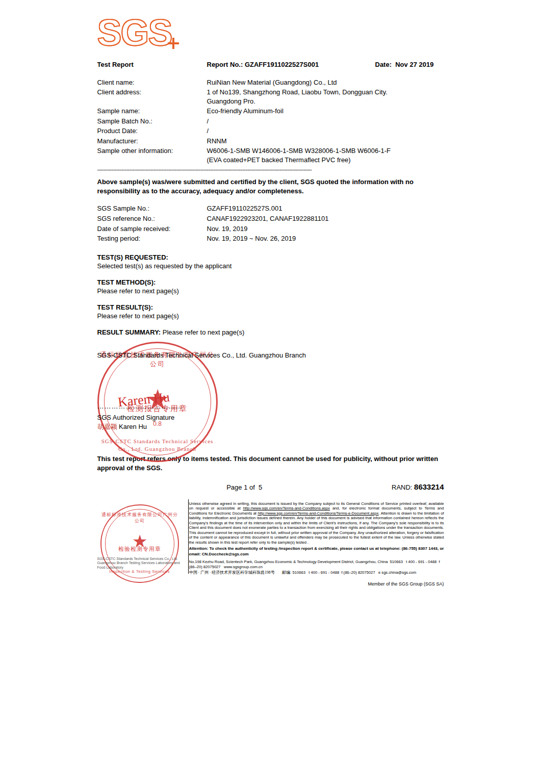SGS
Test Report
Report No.: GZAFF1911022527S001
Date: Nov 27 2019
| Client name: | RuiNian New Material (Guangdong) Co., Ltd |
| Client address: | 1 of No139, Shangzhong Road, Liaobu Town, Dongguan City. Guangdong Pro. |
| Sample name: | Eco-friendly Aluminum-foil |
| Sample Batch No.: | / |
| Product Date: | / |
| Manufacturer: | RNNM |
| Sample other information: | W6006-1-SMB W146006-1-SMB W328006-1-SMB W6006-1-F (EVA coated+PET backed Thermaflect PVC free) |
-------------------------------------------------------------------------------------------------------------------------------------
Above sample(s) was/were submitted and certified by the client, SGS quoted the information with no responsibility as to the accuracy, adequacy and/or completeness.
| SGS Sample No.: | GZAFF1911022527S.001 |
| SGS reference No.: | CANAF1922923201, CANAF1922881101 |
| Date of sample received: | Nov. 19, 2019 |
| Testing period: | Nov. 19, 2019 ~ Nov. 26, 2019 |
TEST(S) REQUESTED:
Selected test(s) as requested by the applicant
TEST METHOD(S):
Please refer to next page(s)
TEST RESULT(S):
Please refer to next page(s)
RESULT SUMMARY: Please refer to next page(s)
通标标准技术服务有限公司广州分公司
★
检测报告专用章
0.8
SGS-CSTC Standards Technical Services Co., Ltd. Guangzhou Branch
Karen Hu
SGS-CSTC Standards Technical Services Co., Ltd. Guangzhou Branch
………………………………
SGS Authorized Signature
胡嘉颖 Karen Hu
This test report refers only to items tested. This document cannot be used for publicity, without prior written approval of the SGS.
Page 1 of 5
RAND: 8633214
通标标准技术服务有限公司广州分公司
★
检验检测专用章
Inspection & Testing Services
Unless otherwise agreed in writing, this document is issued by the Company subject to its General Conditions of Service printed overleaf, available on request or accessible at http://www.sgs.com/en/Terms-and-Conditions.aspx and, for electronic format documents, subject to Terms and Conditions for Electronic Documents at http://www.sgs.com/en/Terms-and-Conditions/Terms-e-Document.aspx. Attention is drawn to the limitation of liability, indemnification and jurisdiction issues defined therein. Any holder of this document is advised that information contained hereon reflects the Company's findings at the time of its intervention only and within the limits of Client's instructions, if any. The Company's sole responsibility is to its Client and this document does not exonerate parties to a transaction from exercising all their rights and obligations under the transaction documents. This document cannot be reproduced except in full, without prior written approval of the Company. Any unauthorized alteration, forgery or falsification of the content or appearance of this document is unlawful and offenders may be prosecuted to the fullest extent of the law. Unless otherwise stated the results shown in this test report refer only to the sample(s) tested .
Attention: To check the authenticity of testing /inspection report & certificate, please contact us at telephone: (86-755) 8307 1443, or email: CN.Doccheck@sgs.com
No.198 Kezhu Road, Scientech Park, Guangzhou Economic & Technology Development District, Guangzhou, China 510663 t 400 - 691 - 0488 f (86–20) 82075027 www.sgsgroup.com.cn
中国 · 广州 · 经济技术开发区科学城科珠路198号 邮编: 510663 t 400 - 691 - 0488 f (86–20) 82075027 e sgs.china@sgs.com
SGS-CSTC Standards Technical Services Co., Ltd.
Guangzhou Branch Testing Services Laboratory and Food Laboratory
Member of the SGS Group (SGS SA)